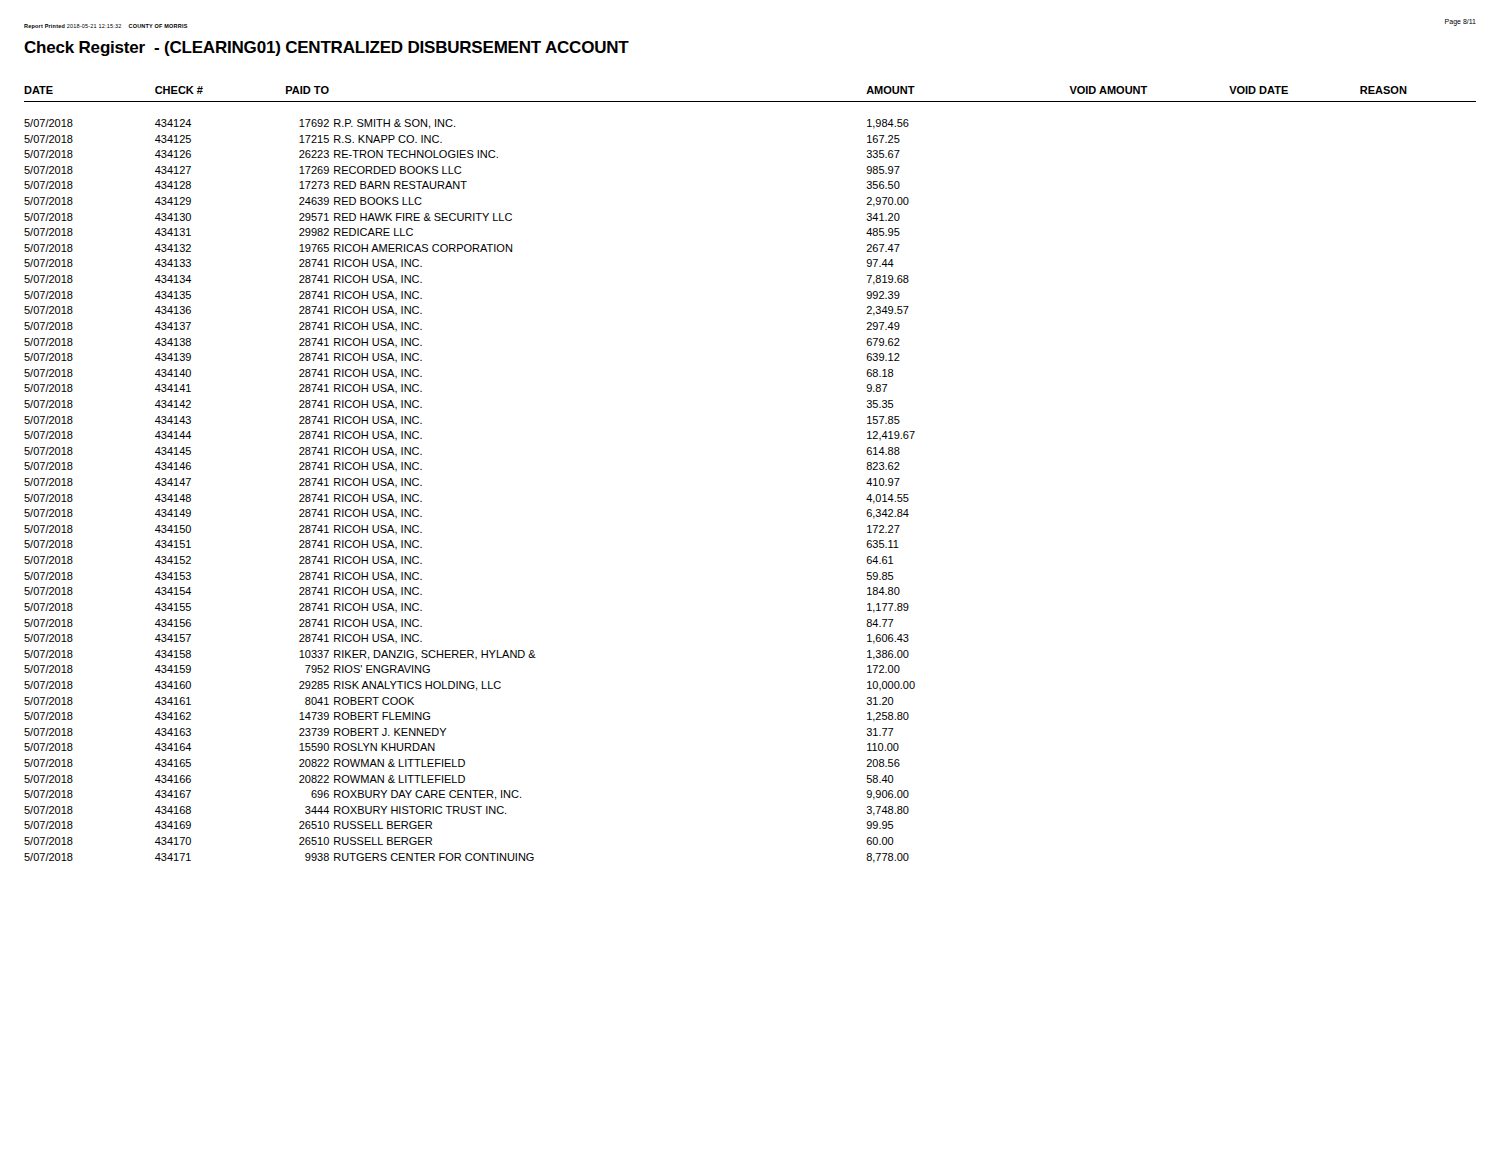Report Printed 2018-05-21 12:15:32 COUNTY OF MORRIS Page 8/11
Check Register - (CLEARING01) CENTRALIZED DISBURSEMENT ACCOUNT
| DATE | CHECK # | PAID TO | AMOUNT | VOID AMOUNT | VOID DATE | REASON |
| --- | --- | --- | --- | --- | --- | --- |
| 5/07/2018 | 434124 | 17692 R.P. SMITH & SON, INC. | 1,984.56 | | | |
| 5/07/2018 | 434125 | 17215 R.S. KNAPP CO. INC. | 167.25 | | | |
| 5/07/2018 | 434126 | 26223 RE-TRON TECHNOLOGIES INC. | 335.67 | | | |
| 5/07/2018 | 434127 | 17269 RECORDED BOOKS LLC | 985.97 | | | |
| 5/07/2018 | 434128 | 17273 RED BARN RESTAURANT | 356.50 | | | |
| 5/07/2018 | 434129 | 24639 RED BOOKS LLC | 2,970.00 | | | |
| 5/07/2018 | 434130 | 29571 RED HAWK FIRE & SECURITY LLC | 341.20 | | | |
| 5/07/2018 | 434131 | 29982 REDICARE LLC | 485.95 | | | |
| 5/07/2018 | 434132 | 19765 RICOH AMERICAS CORPORATION | 267.47 | | | |
| 5/07/2018 | 434133 | 28741 RICOH USA, INC. | 97.44 | | | |
| 5/07/2018 | 434134 | 28741 RICOH USA, INC. | 7,819.68 | | | |
| 5/07/2018 | 434135 | 28741 RICOH USA, INC. | 992.39 | | | |
| 5/07/2018 | 434136 | 28741 RICOH USA, INC. | 2,349.57 | | | |
| 5/07/2018 | 434137 | 28741 RICOH USA, INC. | 297.49 | | | |
| 5/07/2018 | 434138 | 28741 RICOH USA, INC. | 679.62 | | | |
| 5/07/2018 | 434139 | 28741 RICOH USA, INC. | 639.12 | | | |
| 5/07/2018 | 434140 | 28741 RICOH USA, INC. | 68.18 | | | |
| 5/07/2018 | 434141 | 28741 RICOH USA, INC. | 9.87 | | | |
| 5/07/2018 | 434142 | 28741 RICOH USA, INC. | 35.35 | | | |
| 5/07/2018 | 434143 | 28741 RICOH USA, INC. | 157.85 | | | |
| 5/07/2018 | 434144 | 28741 RICOH USA, INC. | 12,419.67 | | | |
| 5/07/2018 | 434145 | 28741 RICOH USA, INC. | 614.88 | | | |
| 5/07/2018 | 434146 | 28741 RICOH USA, INC. | 823.62 | | | |
| 5/07/2018 | 434147 | 28741 RICOH USA, INC. | 410.97 | | | |
| 5/07/2018 | 434148 | 28741 RICOH USA, INC. | 4,014.55 | | | |
| 5/07/2018 | 434149 | 28741 RICOH USA, INC. | 6,342.84 | | | |
| 5/07/2018 | 434150 | 28741 RICOH USA, INC. | 172.27 | | | |
| 5/07/2018 | 434151 | 28741 RICOH USA, INC. | 635.11 | | | |
| 5/07/2018 | 434152 | 28741 RICOH USA, INC. | 64.61 | | | |
| 5/07/2018 | 434153 | 28741 RICOH USA, INC. | 59.85 | | | |
| 5/07/2018 | 434154 | 28741 RICOH USA, INC. | 184.80 | | | |
| 5/07/2018 | 434155 | 28741 RICOH USA, INC. | 1,177.89 | | | |
| 5/07/2018 | 434156 | 28741 RICOH USA, INC. | 84.77 | | | |
| 5/07/2018 | 434157 | 28741 RICOH USA, INC. | 1,606.43 | | | |
| 5/07/2018 | 434158 | 10337 RIKER, DANZIG, SCHERER, HYLAND & | 1,386.00 | | | |
| 5/07/2018 | 434159 | 7952 RIOS' ENGRAVING | 172.00 | | | |
| 5/07/2018 | 434160 | 29285 RISK ANALYTICS HOLDING, LLC | 10,000.00 | | | |
| 5/07/2018 | 434161 | 8041 ROBERT COOK | 31.20 | | | |
| 5/07/2018 | 434162 | 14739 ROBERT FLEMING | 1,258.80 | | | |
| 5/07/2018 | 434163 | 23739 ROBERT J. KENNEDY | 31.77 | | | |
| 5/07/2018 | 434164 | 15590 ROSLYN KHURDAN | 110.00 | | | |
| 5/07/2018 | 434165 | 20822 ROWMAN & LITTLEFIELD | 208.56 | | | |
| 5/07/2018 | 434166 | 20822 ROWMAN & LITTLEFIELD | 58.40 | | | |
| 5/07/2018 | 434167 | 696 ROXBURY DAY CARE CENTER, INC. | 9,906.00 | | | |
| 5/07/2018 | 434168 | 3444 ROXBURY HISTORIC TRUST INC. | 3,748.80 | | | |
| 5/07/2018 | 434169 | 26510 RUSSELL BERGER | 99.95 | | | |
| 5/07/2018 | 434170 | 26510 RUSSELL BERGER | 60.00 | | | |
| 5/07/2018 | 434171 | 9938 RUTGERS CENTER FOR CONTINUING | 8,778.00 | | | |